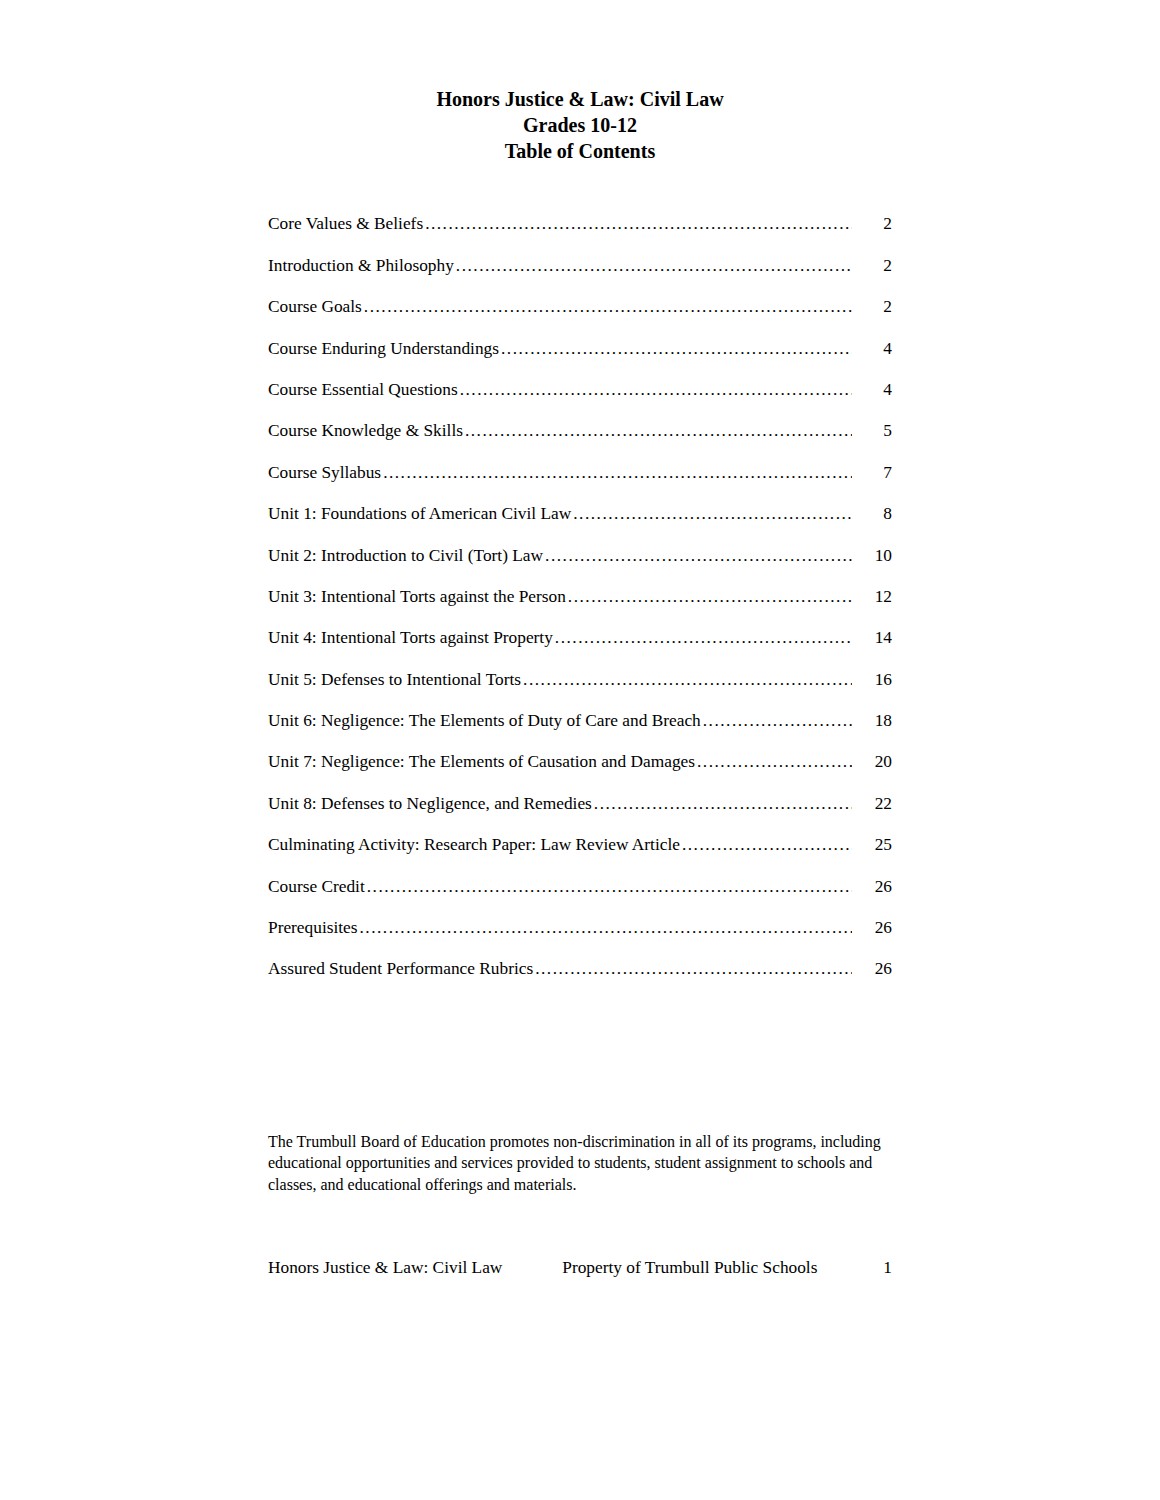Honors Justice & Law: Civil Law Grades 10-12 Table of Contents
Core Values & Beliefs ............................................................................................... 2
Introduction & Philosophy ....................................................................................... 2
Course Goals ............................................................................................................ 2
Course Enduring Understandings .............................................................................. 4
Course Essential Questions ......................................................................................... 4
Course Knowledge & Skills ....................................................................................... 5
Course Syllabus ..................................................................................................... 7
Unit 1: Foundations of American Civil Law ............................................................ 8
Unit 2: Introduction to Civil (Tort) Law .................................................................... 10
Unit 3: Intentional Torts against the Person ............................................................ 12
Unit 4: Intentional Torts against Property .............................................................. 14
Unit 5: Defenses to Intentional Torts ....................................................................... 16
Unit 6: Negligence: The Elements of Duty of Care and Breach ................................ 18
Unit 7: Negligence: The Elements of Causation and Damages ................................. 20
Unit 8: Defenses to Negligence, and Remedies ......................................................... 22
Culminating Activity: Research Paper: Law Review Article .................................... 25
Course Credit ......................................................................................................... 26
Prerequisites ........................................................................................................... 26
Assured Student Performance Rubrics ..................................................................... 26
The Trumbull Board of Education promotes non-discrimination in all of its programs, including educational opportunities and services provided to students, student assignment to schools and classes, and educational offerings and materials.
Honors Justice & Law: Civil Law Property of Trumbull Public Schools 1